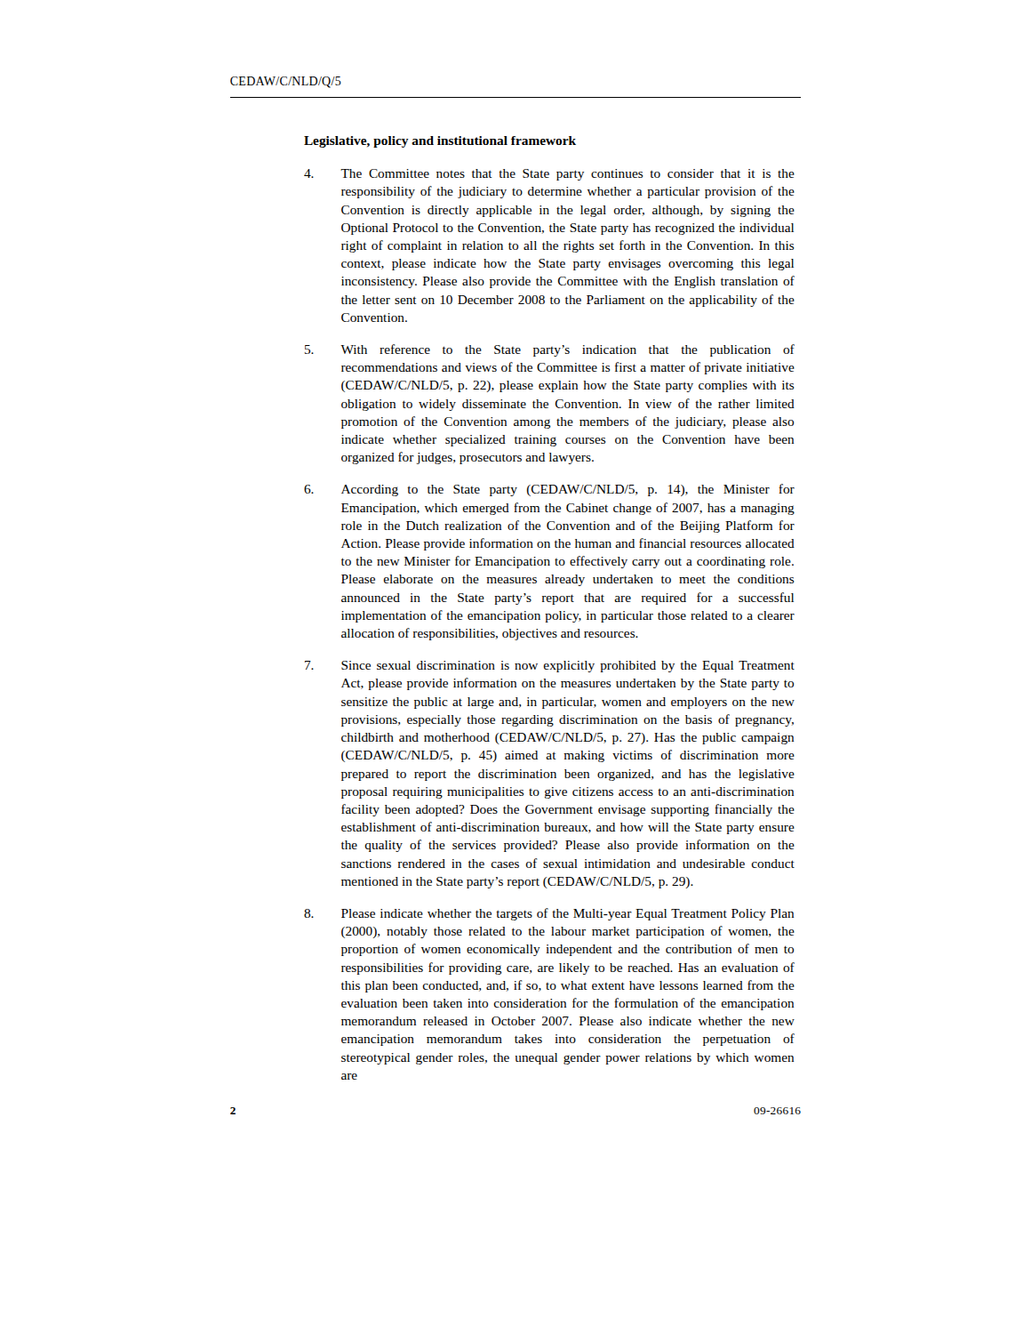CEDAW/C/NLD/Q/5
Legislative, policy and institutional framework
4. The Committee notes that the State party continues to consider that it is the responsibility of the judiciary to determine whether a particular provision of the Convention is directly applicable in the legal order, although, by signing the Optional Protocol to the Convention, the State party has recognized the individual right of complaint in relation to all the rights set forth in the Convention. In this context, please indicate how the State party envisages overcoming this legal inconsistency. Please also provide the Committee with the English translation of the letter sent on 10 December 2008 to the Parliament on the applicability of the Convention.
5. With reference to the State party’s indication that the publication of recommendations and views of the Committee is first a matter of private initiative (CEDAW/C/NLD/5, p. 22), please explain how the State party complies with its obligation to widely disseminate the Convention. In view of the rather limited promotion of the Convention among the members of the judiciary, please also indicate whether specialized training courses on the Convention have been organized for judges, prosecutors and lawyers.
6. According to the State party (CEDAW/C/NLD/5, p. 14), the Minister for Emancipation, which emerged from the Cabinet change of 2007, has a managing role in the Dutch realization of the Convention and of the Beijing Platform for Action. Please provide information on the human and financial resources allocated to the new Minister for Emancipation to effectively carry out a coordinating role. Please elaborate on the measures already undertaken to meet the conditions announced in the State party’s report that are required for a successful implementation of the emancipation policy, in particular those related to a clearer allocation of responsibilities, objectives and resources.
7. Since sexual discrimination is now explicitly prohibited by the Equal Treatment Act, please provide information on the measures undertaken by the State party to sensitize the public at large and, in particular, women and employers on the new provisions, especially those regarding discrimination on the basis of pregnancy, childbirth and motherhood (CEDAW/C/NLD/5, p. 27). Has the public campaign (CEDAW/C/NLD/5, p. 45) aimed at making victims of discrimination more prepared to report the discrimination been organized, and has the legislative proposal requiring municipalities to give citizens access to an anti-discrimination facility been adopted? Does the Government envisage supporting financially the establishment of anti-discrimination bureaux, and how will the State party ensure the quality of the services provided? Please also provide information on the sanctions rendered in the cases of sexual intimidation and undesirable conduct mentioned in the State party’s report (CEDAW/C/NLD/5, p. 29).
8. Please indicate whether the targets of the Multi-year Equal Treatment Policy Plan (2000), notably those related to the labour market participation of women, the proportion of women economically independent and the contribution of men to responsibilities for providing care, are likely to be reached. Has an evaluation of this plan been conducted, and, if so, to what extent have lessons learned from the evaluation been taken into consideration for the formulation of the emancipation memorandum released in October 2007. Please also indicate whether the new emancipation memorandum takes into consideration the perpetuation of stereotypical gender roles, the unequal gender power relations by which women are
2 09-26616